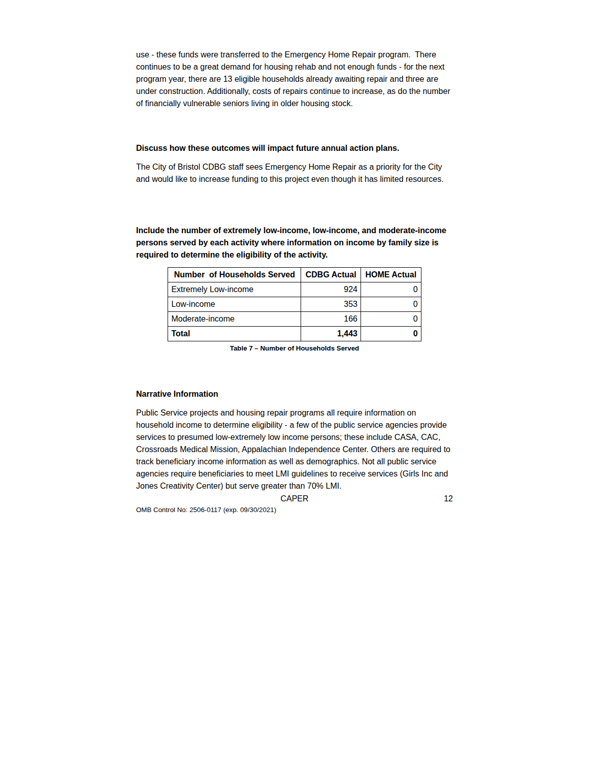use - these funds were transferred to the Emergency Home Repair program. There continues to be a great demand for housing rehab and not enough funds - for the next program year, there are 13 eligible households already awaiting repair and three are under construction. Additionally, costs of repairs continue to increase, as do the number of financially vulnerable seniors living in older housing stock.
Discuss how these outcomes will impact future annual action plans.
The City of Bristol CDBG staff sees Emergency Home Repair as a priority for the City and would like to increase funding to this project even though it has limited resources.
Include the number of extremely low-income, low-income, and moderate-income persons served by each activity where information on income by family size is required to determine the eligibility of the activity.
| Number of Households Served | CDBG Actual | HOME Actual |
| --- | --- | --- |
| Extremely Low-income | 924 | 0 |
| Low-income | 353 | 0 |
| Moderate-income | 166 | 0 |
| Total | 1,443 | 0 |
Table 7 – Number of Households Served
Narrative Information
Public Service projects and housing repair programs all require information on household income to determine eligibility - a few of the public service agencies provide services to presumed low-extremely low income persons; these include CASA, CAC, Crossroads Medical Mission, Appalachian Independence Center. Others are required to track beneficiary income information as well as demographics. Not all public service agencies require beneficiaries to meet LMI guidelines to receive services (Girls Inc and Jones Creativity Center) but serve greater than 70% LMI.
CAPER 12
OMB Control No: 2506-0117 (exp. 09/30/2021)